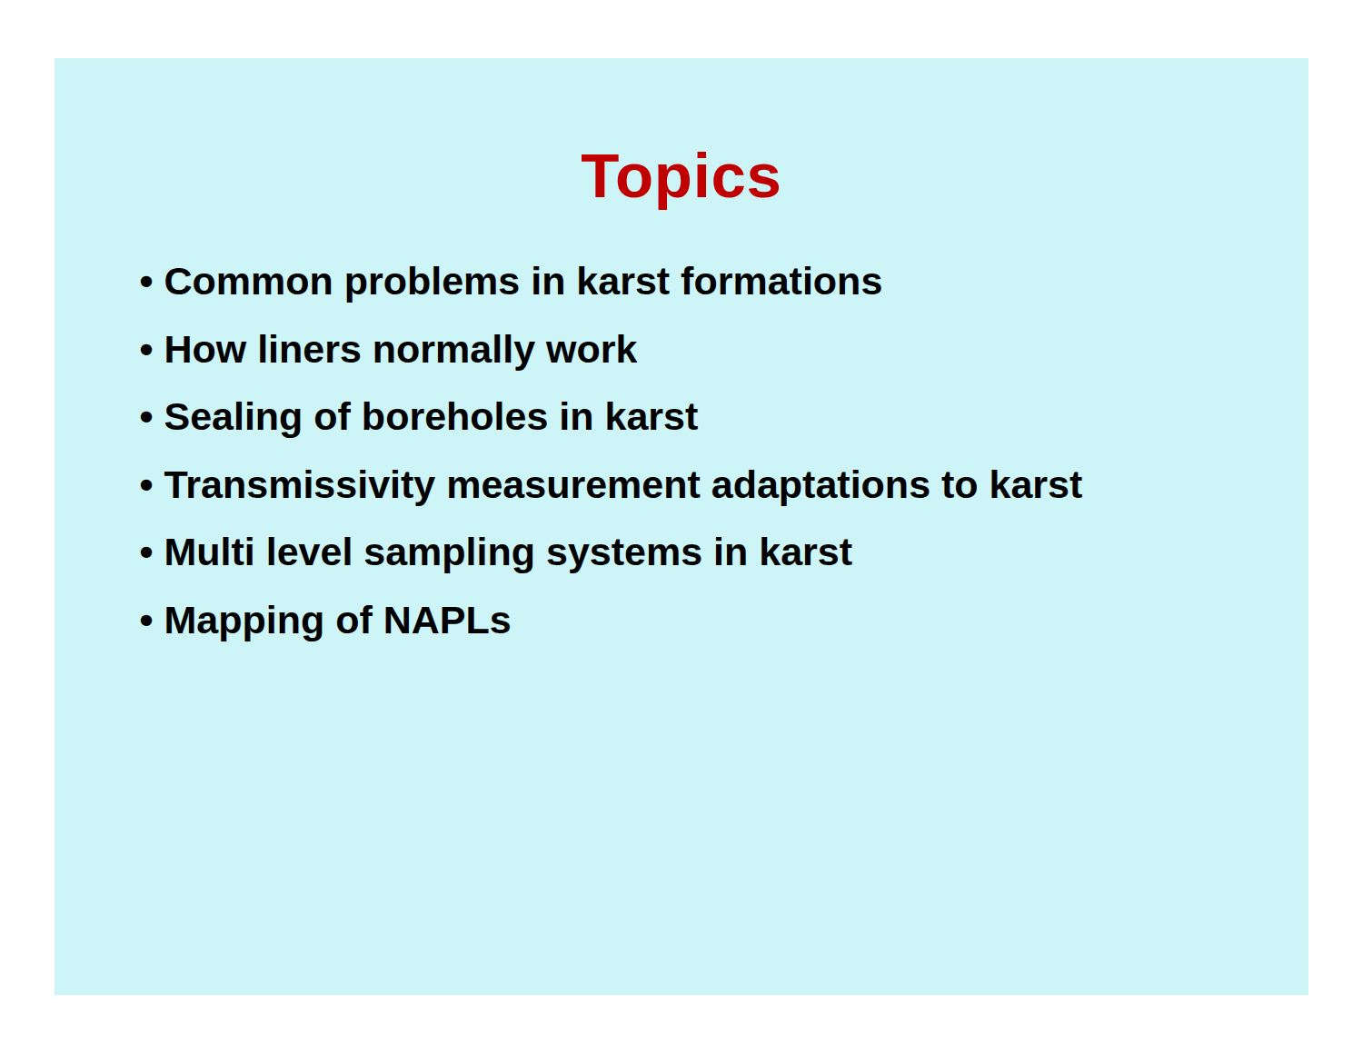Topics
Common problems in karst formations
How liners normally work
Sealing of boreholes in karst
Transmissivity measurement adaptations to karst
Multi level sampling systems in karst
Mapping of NAPLs